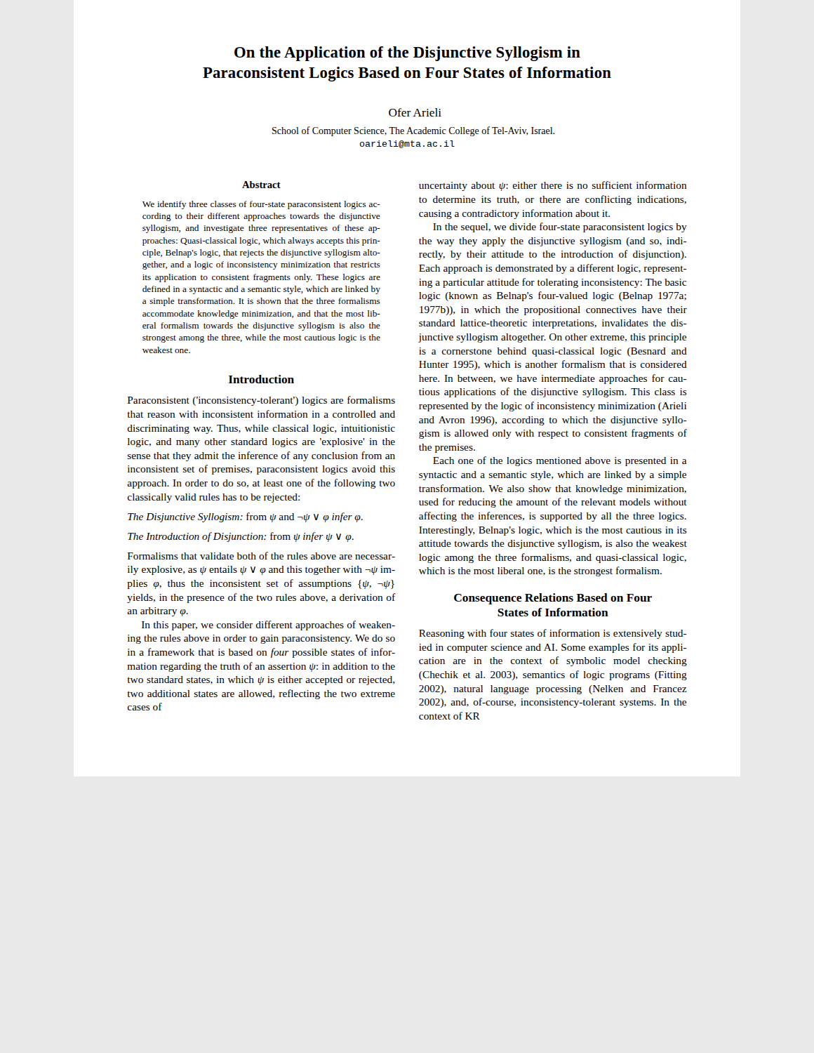On the Application of the Disjunctive Syllogism in
Paraconsistent Logics Based on Four States of Information
Ofer Arieli
School of Computer Science, The Academic College of Tel-Aviv, Israel.
oarieli@mta.ac.il
Abstract
We identify three classes of four-state paraconsistent logics according to their different approaches towards the disjunctive syllogism, and investigate three representatives of these approaches: Quasi-classical logic, which always accepts this principle, Belnap's logic, that rejects the disjunctive syllogism altogether, and a logic of inconsistency minimization that restricts its application to consistent fragments only. These logics are defined in a syntactic and a semantic style, which are linked by a simple transformation. It is shown that the three formalisms accommodate knowledge minimization, and that the most liberal formalism towards the disjunctive syllogism is also the strongest among the three, while the most cautious logic is the weakest one.
Introduction
Paraconsistent ('inconsistency-tolerant') logics are formalisms that reason with inconsistent information in a controlled and discriminating way. Thus, while classical logic, intuitionistic logic, and many other standard logics are 'explosive' in the sense that they admit the inference of any conclusion from an inconsistent set of premises, paraconsistent logics avoid this approach. In order to do so, at least one of the following two classically valid rules has to be rejected:
The Disjunctive Syllogism: from ψ and ¬ψ ∨ φ infer φ.
The Introduction of Disjunction: from ψ infer ψ ∨ φ.
Formalisms that validate both of the rules above are necessarily explosive, as ψ entails ψ ∨ φ and this together with ¬ψ implies φ, thus the inconsistent set of assumptions {ψ, ¬ψ} yields, in the presence of the two rules above, a derivation of an arbitrary φ.
In this paper, we consider different approaches of weakening the rules above in order to gain paraconsistency. We do so in a framework that is based on four possible states of information regarding the truth of an assertion ψ: in addition to the two standard states, in which ψ is either accepted or rejected, two additional states are allowed, reflecting the two extreme cases of
uncertainty about ψ: either there is no sufficient information to determine its truth, or there are conflicting indications, causing a contradictory information about it.
In the sequel, we divide four-state paraconsistent logics by the way they apply the disjunctive syllogism (and so, indirectly, by their attitude to the introduction of disjunction). Each approach is demonstrated by a different logic, representing a particular attitude for tolerating inconsistency: The basic logic (known as Belnap's four-valued logic (Belnap 1977a; 1977b)), in which the propositional connectives have their standard lattice-theoretic interpretations, invalidates the disjunctive syllogism altogether. On other extreme, this principle is a cornerstone behind quasi-classical logic (Besnard and Hunter 1995), which is another formalism that is considered here. In between, we have intermediate approaches for cautious applications of the disjunctive syllogism. This class is represented by the logic of inconsistency minimization (Arieli and Avron 1996), according to which the disjunctive syllogism is allowed only with respect to consistent fragments of the premises.
Each one of the logics mentioned above is presented in a syntactic and a semantic style, which are linked by a simple transformation. We also show that knowledge minimization, used for reducing the amount of the relevant models without affecting the inferences, is supported by all the three logics. Interestingly, Belnap's logic, which is the most cautious in its attitude towards the disjunctive syllogism, is also the weakest logic among the three formalisms, and quasi-classical logic, which is the most liberal one, is the strongest formalism.
Consequence Relations Based on Four
States of Information
Reasoning with four states of information is extensively studied in computer science and AI. Some examples for its application are in the context of symbolic model checking (Chechik et al. 2003), semantics of logic programs (Fitting 2002), natural language processing (Nelken and Francez 2002), and, of-course, inconsistency-tolerant systems. In the context of KR